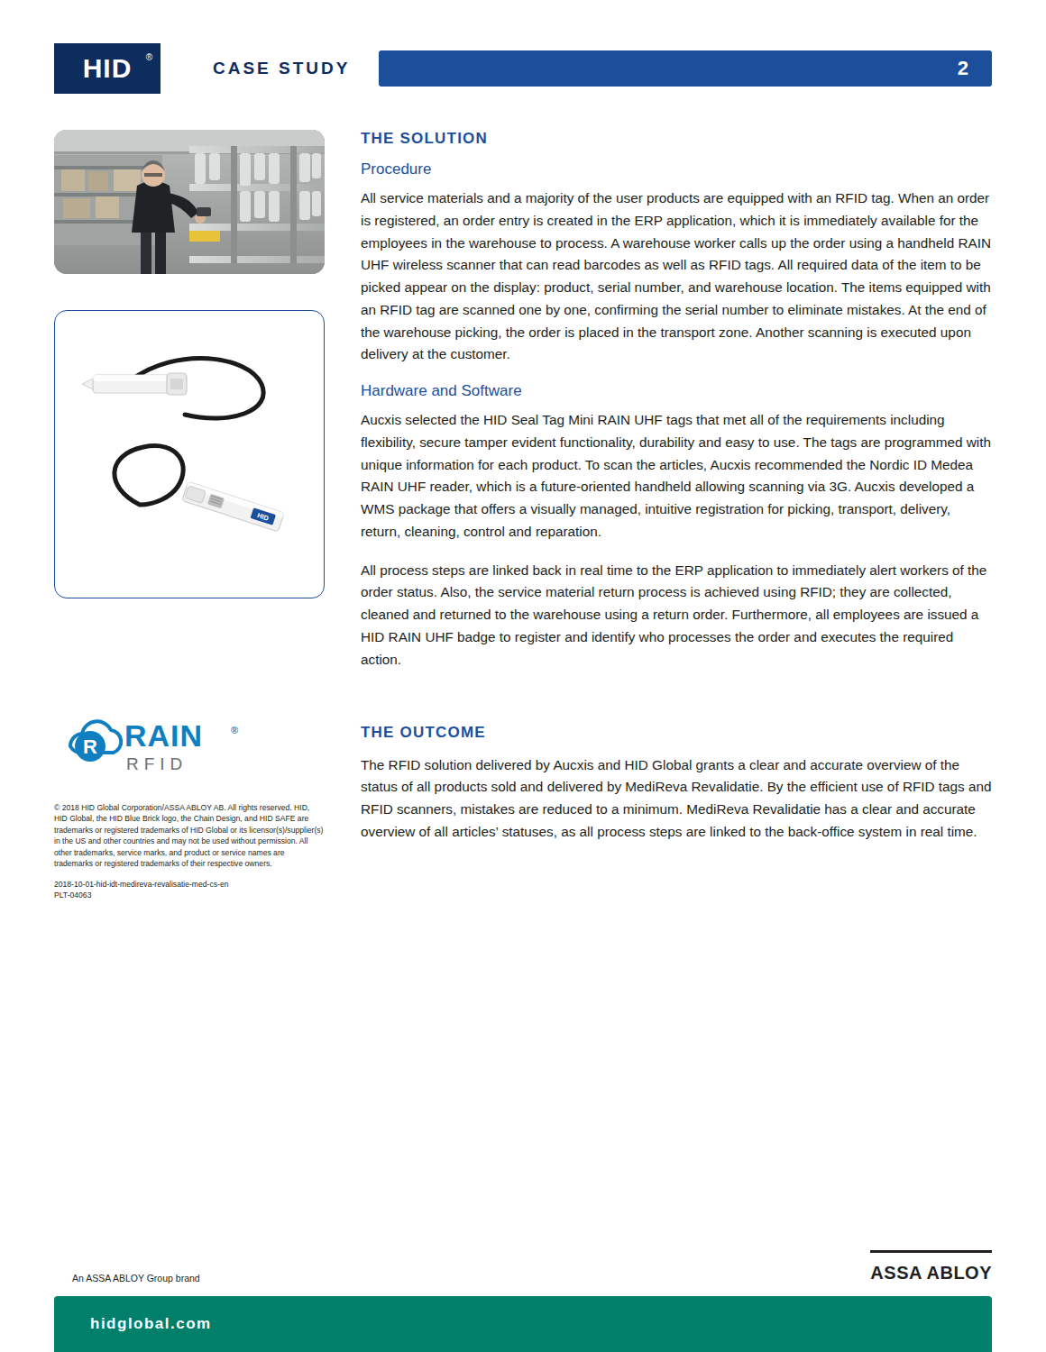HID®
CASE STUDY
2
HID
R RAIN ® RFID
© 2018 HID Global Corporation/ASSA ABLOY AB. All rights reserved. HID, HID Global, the HID Blue Brick logo, the Chain Design, and HID SAFE are trademarks or registered trademarks of HID Global or its licensor(s)/supplier(s) in the US and other countries and may not be used without permission. All other trademarks, service marks, and product or service names are trademarks or registered trademarks of their respective owners.
2018-10-01-hid-idt-medireva-revalisatie-med-cs-en
PLT-04063
THE SOLUTION
Procedure
All service materials and a majority of the user products are equipped with an RFID tag. When an order is registered, an order entry is created in the ERP application, which it is immediately available for the employees in the warehouse to process. A warehouse worker calls up the order using a handheld RAIN UHF wireless scanner that can read barcodes as well as RFID tags. All required data of the item to be picked appear on the display: product, serial number, and warehouse location. The items equipped with an RFID tag are scanned one by one, confirming the serial number to eliminate mistakes. At the end of the warehouse picking, the order is placed in the transport zone. Another scanning is executed upon delivery at the customer.
Hardware and Software
Aucxis selected the HID Seal Tag Mini RAIN UHF tags that met all of the requirements including flexibility, secure tamper evident functionality, durability and easy to use. The tags are programmed with unique information for each product. To scan the articles, Aucxis recommended the Nordic ID Medea RAIN UHF reader, which is a future-oriented handheld allowing scanning via 3G. Aucxis developed a WMS package that offers a visually managed, intuitive registration for picking, transport, delivery, return, cleaning, control and reparation.
All process steps are linked back in real time to the ERP application to immediately alert workers of the order status. Also, the service material return process is achieved using RFID; they are collected, cleaned and returned to the warehouse using a return order. Furthermore, all employees are issued a HID RAIN UHF badge to register and identify who processes the order and executes the required action.
THE OUTCOME
The RFID solution delivered by Aucxis and HID Global grants a clear and accurate overview of the status of all products sold and delivered by MediReva Revalidatie. By the efficient use of RFID tags and RFID scanners, mistakes are reduced to a minimum. MediReva Revalidatie has a clear and accurate overview of all articles’ statuses, as all process steps are linked to the back-office system in real time.
An ASSA ABLOY Group brand
ASSA ABLOY
hidglobal.com